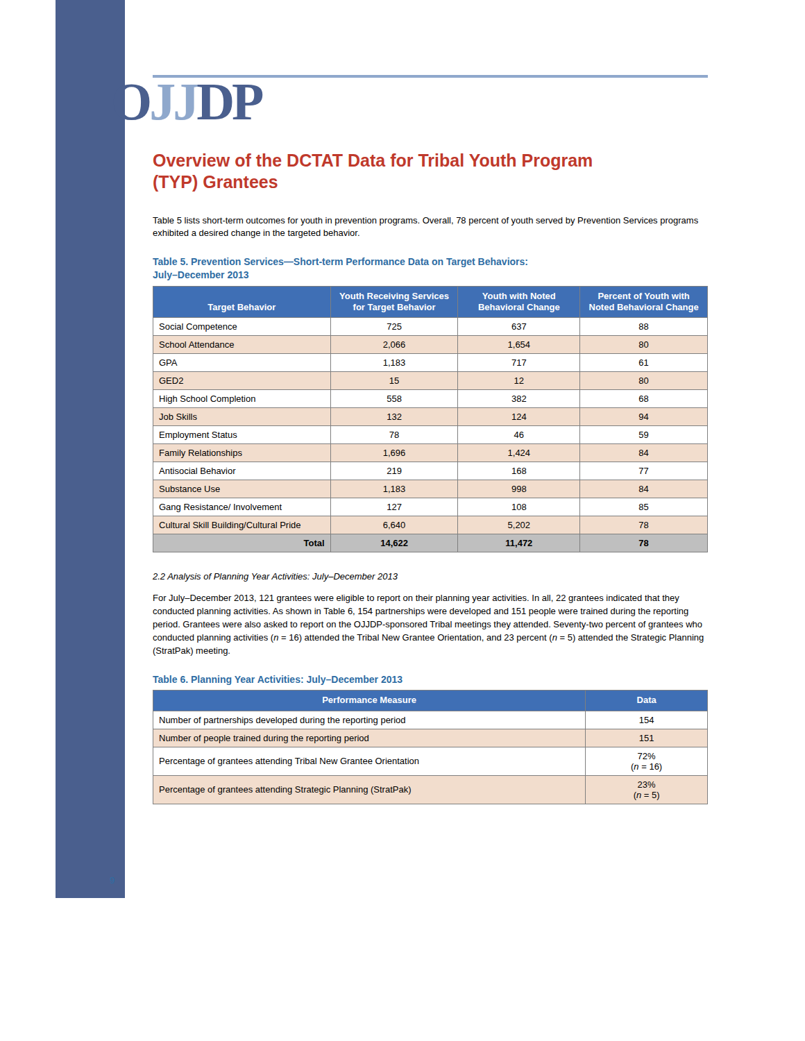OJJDP
Overview of the DCTAT Data for Tribal Youth Program
(TYP) Grantees
Table 5 lists short-term outcomes for youth in prevention programs. Overall, 78 percent of youth served by Prevention Services programs exhibited a desired change in the targeted behavior.
Table 5. Prevention Services—Short-term Performance Data on Target Behaviors:
July–December 2013
| Target Behavior | Youth Receiving Services for Target Behavior | Youth with Noted Behavioral Change | Percent of Youth with Noted Behavioral Change |
| --- | --- | --- | --- |
| Social Competence | 725 | 637 | 88 |
| School Attendance | 2,066 | 1,654 | 80 |
| GPA | 1,183 | 717 | 61 |
| GED2 | 15 | 12 | 80 |
| High School Completion | 558 | 382 | 68 |
| Job Skills | 132 | 124 | 94 |
| Employment Status | 78 | 46 | 59 |
| Family Relationships | 1,696 | 1,424 | 84 |
| Antisocial Behavior | 219 | 168 | 77 |
| Substance Use | 1,183 | 998 | 84 |
| Gang Resistance/ Involvement | 127 | 108 | 85 |
| Cultural Skill Building/Cultural Pride | 6,640 | 5,202 | 78 |
| Total | 14,622 | 11,472 | 78 |
2.2 Analysis of Planning Year Activities: July–December 2013
For July–December 2013, 121 grantees were eligible to report on their planning year activities. In all, 22 grantees indicated that they conducted planning activities. As shown in Table 6, 154 partnerships were developed and 151 people were trained during the reporting period. Grantees were also asked to report on the OJJDP-sponsored Tribal meetings they attended. Seventy-two percent of grantees who conducted planning activities (n = 16) attended the Tribal New Grantee Orientation, and 23 percent (n = 5) attended the Strategic Planning (StratPak) meeting.
Table 6. Planning Year Activities: July–December 2013
| Performance Measure | Data |
| --- | --- |
| Number of partnerships developed during the reporting period | 154 |
| Number of people trained during the reporting period | 151 |
| Percentage of grantees attending Tribal New Grantee Orientation | 72% ( n = 16) |
| Percentage of grantees attending Strategic Planning (StratPak) | 23% ( n = 5) |
9